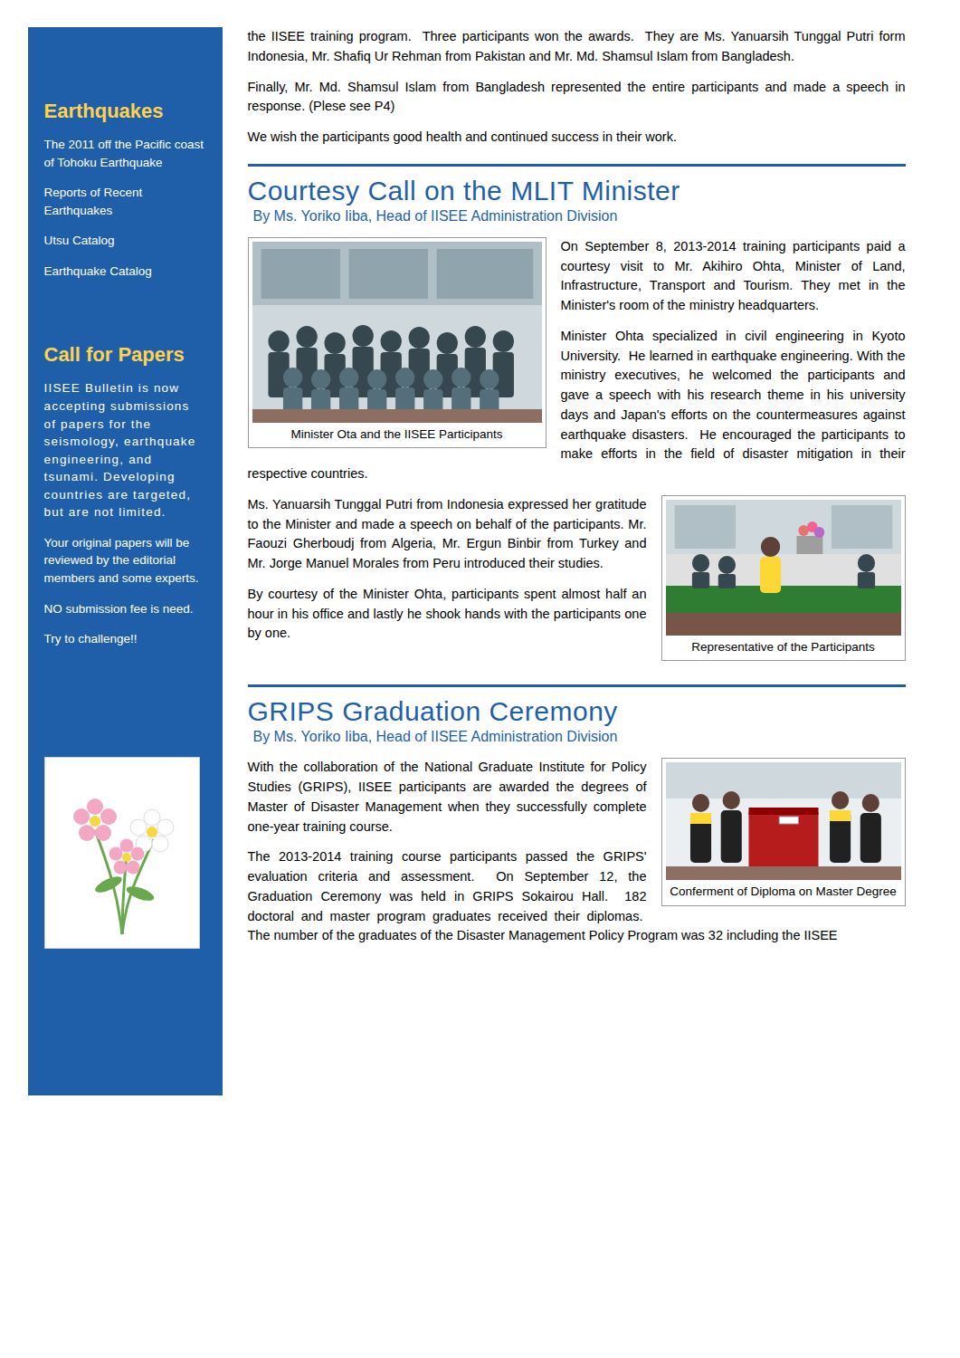Earthquakes
The 2011 off the Pacific coast of Tohoku Earthquake
Reports of Recent Earthquakes
Utsu Catalog
Earthquake Catalog
Call for Papers
IISEE Bulletin is now accepting submissions of papers for the seismology, earthquake engineering, and tsunami. Developing countries are targeted, but are not limited.
Your original papers will be reviewed by the editorial members and some experts.
NO submission fee is need.
Try to challenge!!
the IISEE training program. Three participants won the awards. They are Ms. Yanuarsih Tunggal Putri form Indonesia, Mr. Shafiq Ur Rehman from Pakistan and Mr. Md. Shamsul Islam from Bangladesh.
Finally, Mr. Md. Shamsul Islam from Bangladesh represented the entire participants and made a speech in response. (Plese see P4)
We wish the participants good health and continued success in their work.
Courtesy Call on the MLIT Minister
By Ms. Yoriko Iiba, Head of IISEE Administration Division
Minister Ota and the IISEE Participants
On September 8, 2013-2014 training participants paid a courtesy visit to Mr. Akihiro Ohta, Minister of Land, Infrastructure, Transport and Tourism. They met in the Minister's room of the ministry headquarters.
Minister Ohta specialized in civil engineering in Kyoto University. He learned in earthquake engineering. With the ministry executives, he welcomed the participants and gave a speech with his research theme in his university days and Japan's efforts on the countermeasures against earthquake disasters. He encouraged the participants to make efforts in the field of disaster mitigation in their respective countries.
Representative of the Participants
Ms. Yanuarsih Tunggal Putri from Indonesia expressed her gratitude to the Minister and made a speech on behalf of the participants. Mr. Faouzi Gherboudj from Algeria, Mr. Ergun Binbir from Turkey and Mr. Jorge Manuel Morales from Peru introduced their studies.
By courtesy of the Minister Ohta, participants spent almost half an hour in his office and lastly he shook hands with the participants one by one.
GRIPS Graduation Ceremony
By Ms. Yoriko Iiba, Head of IISEE Administration Division
Conferment of Diploma on Master Degree
With the collaboration of the National Graduate Institute for Policy Studies (GRIPS), IISEE participants are awarded the degrees of Master of Disaster Management when they successfully complete one-year training course.
The 2013-2014 training course participants passed the GRIPS' evaluation criteria and assessment. On September 12, the Graduation Ceremony was held in GRIPS Sokairou Hall. 182 doctoral and master program graduates received their diplomas. The number of the graduates of the Disaster Management Policy Program was 32 including the IISEE